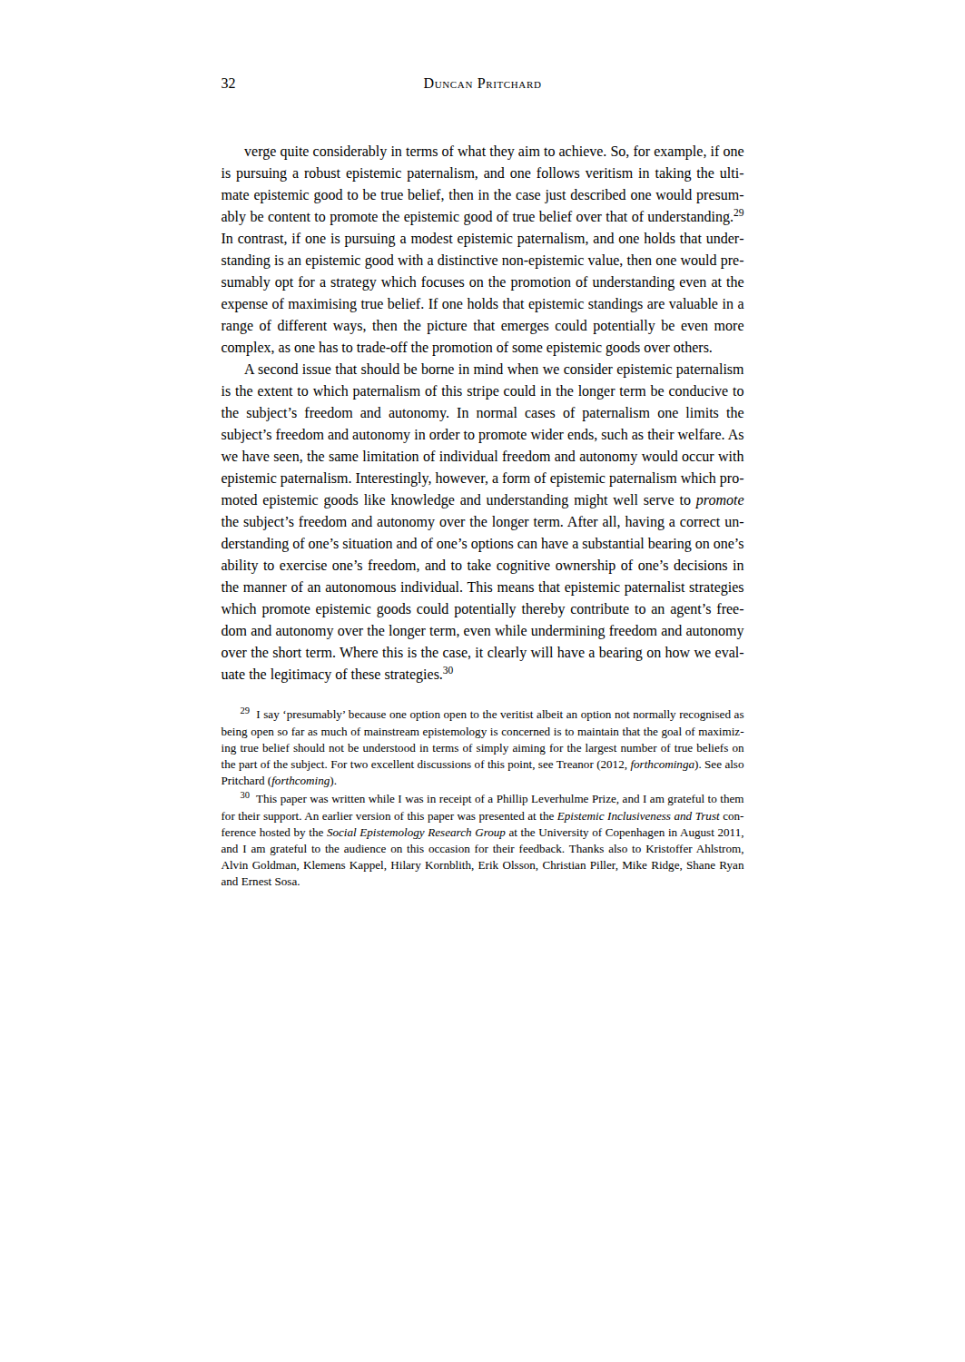32
Duncan Pritchard
verge quite considerably in terms of what they aim to achieve. So, for example, if one is pursuing a robust epistemic paternalism, and one follows veritism in taking the ultimate epistemic good to be true belief, then in the case just described one would presumably be content to promote the epistemic good of true belief over that of understanding.29 In contrast, if one is pursuing a modest epistemic paternalism, and one holds that understanding is an epistemic good with a distinctive non-epistemic value, then one would presumably opt for a strategy which focuses on the promotion of understanding even at the expense of maximising true belief. If one holds that epistemic standings are valuable in a range of different ways, then the picture that emerges could potentially be even more complex, as one has to trade-off the promotion of some epistemic goods over others.
A second issue that should be borne in mind when we consider epistemic paternalism is the extent to which paternalism of this stripe could in the longer term be conducive to the subject’s freedom and autonomy. In normal cases of paternalism one limits the subject’s freedom and autonomy in order to promote wider ends, such as their welfare. As we have seen, the same limitation of individual freedom and autonomy would occur with epistemic paternalism. Interestingly, however, a form of epistemic paternalism which promoted epistemic goods like knowledge and understanding might well serve to promote the subject’s freedom and autonomy over the longer term. After all, having a correct understanding of one’s situation and of one’s options can have a substantial bearing on one’s ability to exercise one’s freedom, and to take cognitive ownership of one’s decisions in the manner of an autonomous individual. This means that epistemic paternalist strategies which promote epistemic goods could potentially thereby contribute to an agent’s freedom and autonomy over the longer term, even while undermining freedom and autonomy over the short term. Where this is the case, it clearly will have a bearing on how we evaluate the legitimacy of these strategies.30
29 I say ‘presumably’ because one option open to the veritist albeit an option not normally recognised as being open so far as much of mainstream epistemology is concerned is to maintain that the goal of maximizing true belief should not be understood in terms of simply aiming for the largest number of true beliefs on the part of the subject. For two excellent discussions of this point, see Treanor (2012, forthcominga). See also Pritchard (forthcoming).
30 This paper was written while I was in receipt of a Phillip Leverhulme Prize, and I am grateful to them for their support. An earlier version of this paper was presented at the Epistemic Inclusiveness and Trust conference hosted by the Social Epistemology Research Group at the University of Copenhagen in August 2011, and I am grateful to the audience on this occasion for their feedback. Thanks also to Kristoffer Ahlstrom, Alvin Goldman, Klemens Kappel, Hilary Kornblith, Erik Olsson, Christian Piller, Mike Ridge, Shane Ryan and Ernest Sosa.